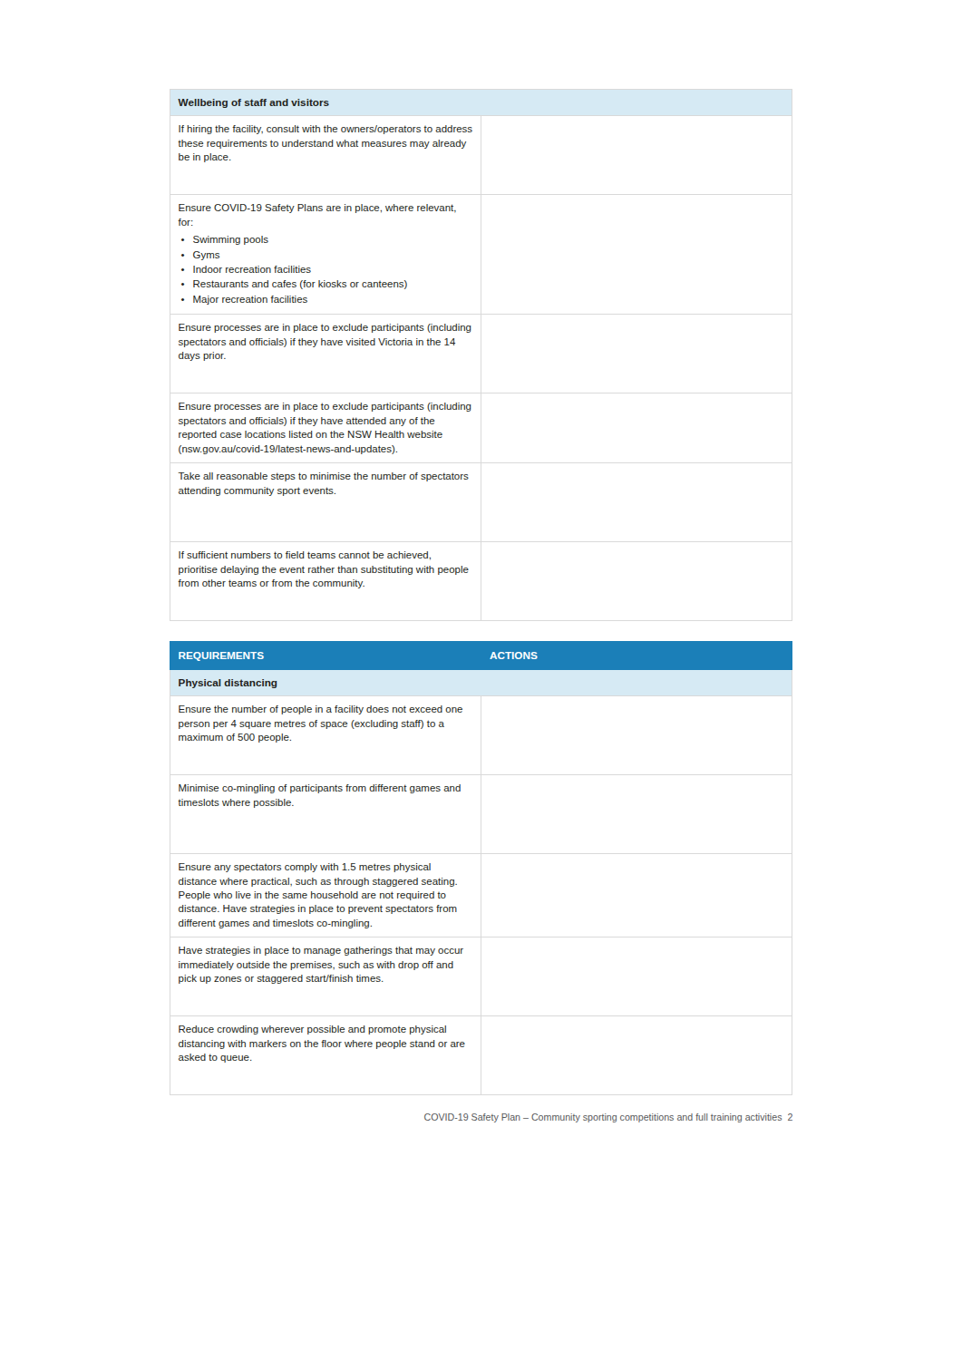| Wellbeing of staff and visitors |
| If hiring the facility, consult with the owners/operators to address these requirements to understand what measures may already be in place. | |
| Ensure COVID-19 Safety Plans are in place, where relevant, for: Swimming pools Gyms Indoor recreation facilities Restaurants and cafes (for kiosks or canteens) Major recreation facilities | |
| Ensure processes are in place to exclude participants (including spectators and officials) if they have visited Victoria in the 14 days prior. | |
| Ensure processes are in place to exclude participants (including spectators and officials) if they have attended any of the reported case locations listed on the NSW Health website (nsw.gov.au/covid-19/latest-news-and-updates). | |
| Take all reasonable steps to minimise the number of spectators attending community sport events. | |
| If sufficient numbers to field teams cannot be achieved, prioritise delaying the event rather than substituting with people from other teams or from the community. | |
| REQUIREMENTS | ACTIONS |
| --- | --- |
| Physical distancing |
| Ensure the number of people in a facility does not exceed one person per 4 square metres of space (excluding staff) to a maximum of 500 people. | |
| Minimise co-mingling of participants from different games and timeslots where possible. | |
| Ensure any spectators comply with 1.5 metres physical distance where practical, such as through staggered seating. People who live in the same household are not required to distance. Have strategies in place to prevent spectators from different games and timeslots co-mingling. | |
| Have strategies in place to manage gatherings that may occur immediately outside the premises, such as with drop off and pick up zones or staggered start/finish times. | |
| Reduce crowding wherever possible and promote physical distancing with markers on the floor where people stand or are asked to queue. | |
COVID-19 Safety Plan – Community sporting competitions and full training activities2